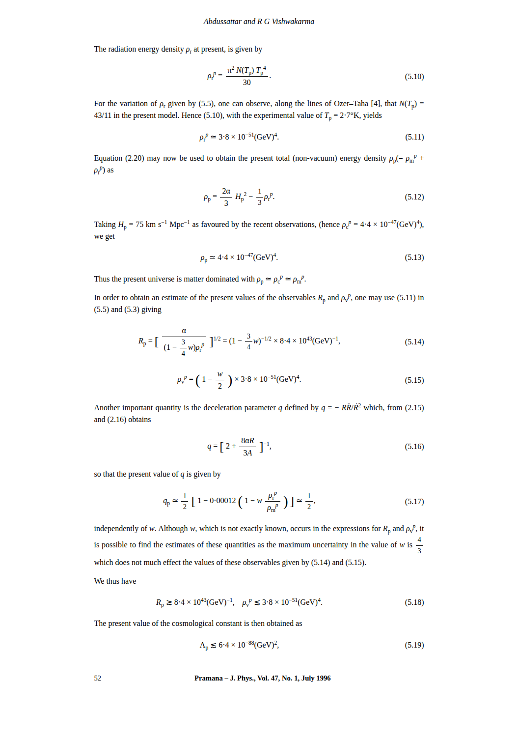Abdussattar and R G Vishwakarma
The radiation energy density ρr at present, is given by
ρrp = π2 N(Tp) Tp4 30 .
(5.10)
For the variation of ρr given by (5.5), one can observe, along the lines of Ozer–Taha [4], that N(Tp) = 43/11 in the present model. Hence (5.10), with the experimental value of Tp = 2·7°K, yields
ρrp ≃ 3·8 × 10−51(GeV)4.
(5.11)
Equation (2.20) may now be used to obtain the present total (non-vacuum) energy density ρp(= ρmp + ρrp) as
ρp = 2α 3 Hp2 − 1 3 ρrp.
(5.12)
Taking Hp = 75 km s−1 Mpc−1 as favoured by the recent observations, (hence ρcp = 4·4 × 10−47(GeV)4), we get
ρp ≃ 4·4 × 10−47(GeV)4.
(5.13)
Thus the present universe is matter dominated with ρp ≃ ρcp ≃ ρmp.
In order to obtain an estimate of the present values of the observables Rp and ρvp, one may use (5.11) in (5.5) and (5.3) giving
Rp = [ α (1 − 34 w)ρrp ]1/2 = (1 − 34 w)−1/2 × 8·4 × 1043(GeV)−1,
(5.14)
ρvp = ( 1 − w 2 ) × 3·8 × 10−51(GeV)4.
(5.15)
Another important quantity is the deceleration parameter q defined by q = − RR̈/Ṙ2 which, from (2.15) and (2.16) obtains
q = [ 2 + 8αR 3A ]−1,
(5.16)
so that the present value of q is given by
qp ≃ 12 [ 1 − 0·00012 ( 1 − w ρrp ρmp ) ] ≃ 12,
(5.17)
independently of w. Although w, which is not exactly known, occurs in the expressions for Rp and ρvp, it is possible to find the estimates of these quantities as the maximum uncertainty in the value of w is 43 which does not much effect the values of these observables given by (5.14) and (5.15).
We thus have
Rp ≳ 8·4 × 1043(GeV)−1, ρvp ≲ 3·8 × 10−51(GeV)4.
(5.18)
The present value of the cosmological constant is then obtained as
Λp ≲ 6·4 × 10−88(GeV)2,
(5.19)
52
Pramana – J. Phys., Vol. 47, No. 1, July 1996